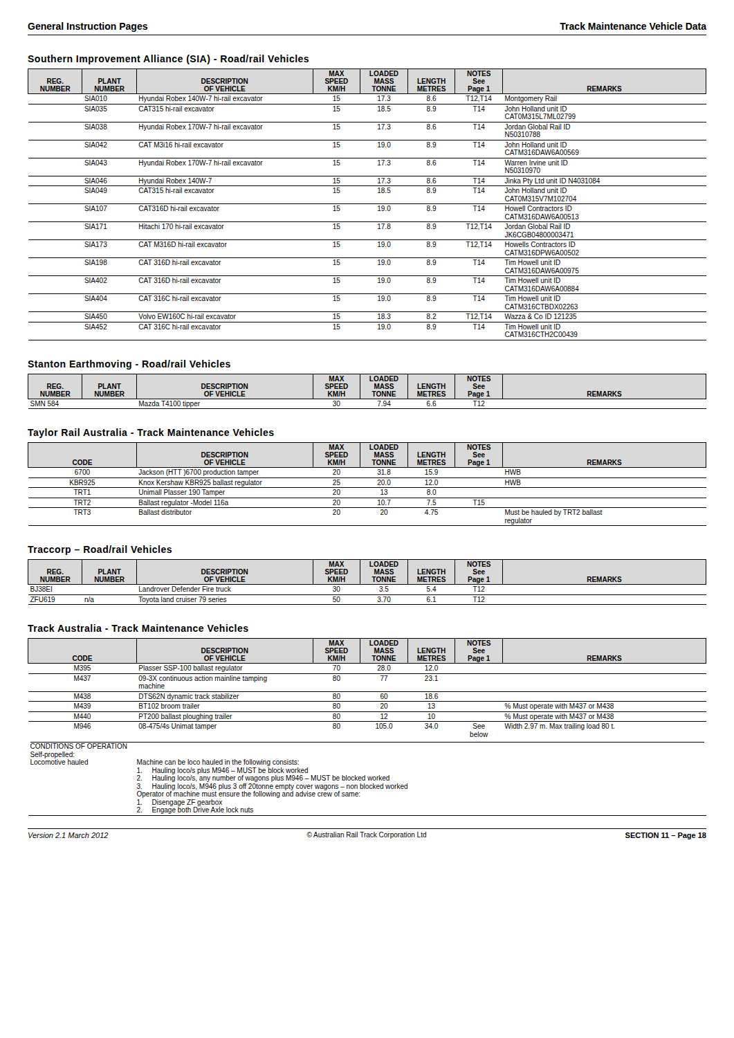General Instruction Pages
Track Maintenance Vehicle Data
Southern Improvement Alliance (SIA) - Road/rail Vehicles
| REG. NUMBER | PLANT NUMBER | DESCRIPTION OF VEHICLE | MAX SPEED KM/H | LOADED MASS TONNE | LENGTH METRES | NOTES See Page 1 | REMARKS |
| --- | --- | --- | --- | --- | --- | --- | --- |
| | SIA010 | Hyundai Robex 140W-7 hi-rail excavator | 15 | 17.3 | 8.6 | T12,T14 | Montgomery Rail |
| | SIA035 | CAT315 hi-rail excavator | 15 | 18.5 | 8.9 | T14 | John Holland unit ID CAT0M315L7ML02799 |
| | SIA038 | Hyundai Robex 170W-7 hi-rail excavator | 15 | 17.3 | 8.6 | T14 | Jordan Global Rail ID N50310788 |
| | SIA042 | CAT M3i16 hi-rail excavator | 15 | 19.0 | 8.9 | T14 | John Holland unit ID CATM316DAW6A00569 |
| | SIA043 | Hyundai Robex 170W-7 hi-rail excavator | 15 | 17.3 | 8.6 | T14 | Warren Irvine unit ID N50310970 |
| | SIA046 | Hyundai Robex 140W-7 | 15 | 17.3 | 8.6 | T14 | Jinka Pty Ltd unit ID N4031084 |
| | SIA049 | CAT315 hi-rail excavator | 15 | 18.5 | 8.9 | T14 | John Holland unit ID CAT0M315V7M102704 |
| | SIA107 | CAT316D hi-rail excavator | 15 | 19.0 | 8.9 | T14 | Howell Contractors ID CATM316DAW6A00513 |
| | SIA171 | Hitachi 170 hi-rail excavator | 15 | 17.8 | 8.9 | T12,T14 | Jordan Global Rail ID JK6CGB04800003471 |
| | SIA173 | CAT M316D hi-rail excavator | 15 | 19.0 | 8.9 | T12,T14 | Howells Contractors ID CATM316DPW6A00502 |
| | SIA198 | CAT 316D hi-rail excavator | 15 | 19.0 | 8.9 | T14 | Tim Howell unit ID CATM316DAW6A00975 |
| | SIA402 | CAT 316D hi-rail excavator | 15 | 19.0 | 8.9 | T14 | Tim Howell unit ID CATM316DAW6A00884 |
| | SIA404 | CAT 316C hi-rail excavator | 15 | 19.0 | 8.9 | T14 | Tim Howell unit ID CATM316CTBDX02263 |
| | SIA450 | Volvo EW160C hi-rail excavator | 15 | 18.3 | 8.2 | T12,T14 | Wazza & Co ID 121235 |
| | SIA452 | CAT 316C hi-rail excavator | 15 | 19.0 | 8.9 | T14 | Tim Howell unit ID CATM316CTH2C00439 |
Stanton Earthmoving - Road/rail Vehicles
| REG. NUMBER | PLANT NUMBER | DESCRIPTION OF VEHICLE | MAX SPEED KM/H | LOADED MASS TONNE | LENGTH METRES | NOTES See Page 1 | REMARKS |
| --- | --- | --- | --- | --- | --- | --- | --- |
| SMN 584 | | Mazda T4100 tipper | 30 | 7.94 | 6.6 | T12 | |
Taylor Rail Australia - Track Maintenance Vehicles
| CODE | DESCRIPTION OF VEHICLE | MAX SPEED KM/H | LOADED MASS TONNE | LENGTH METRES | NOTES See Page 1 | REMARKS |
| --- | --- | --- | --- | --- | --- | --- |
| 6700 | Jackson (HTT )6700 production tamper | 20 | 31.8 | 15.9 | | HWB |
| KBR925 | Knox Kershaw KBR925 ballast regulator | 25 | 20.0 | 12.0 | | HWB |
| TRT1 | Unimall Plasser 190 Tamper | 20 | 13 | 8.0 | | |
| TRT2 | Ballast regulator -Model 116a | 20 | 10.7 | 7.5 | T15 | |
| TRT3 | Ballast distributor | 20 | 20 | 4.75 | | Must be hauled by TRT2 ballast regulator |
Traccorp – Road/rail Vehicles
| REG. NUMBER | PLANT NUMBER | DESCRIPTION OF VEHICLE | MAX SPEED KM/H | LOADED MASS TONNE | LENGTH METRES | NOTES See Page 1 | REMARKS |
| --- | --- | --- | --- | --- | --- | --- | --- |
| BJ38EI | | Landrover Defender Fire truck | 30 | 3.5 | 5.4 | T12 | |
| ZFU619 | n/a | Toyota land cruiser 79 series | 50 | 3.70 | 6.1 | T12 | |
Track Australia - Track Maintenance Vehicles
| CODE | DESCRIPTION OF VEHICLE | MAX SPEED KM/H | LOADED MASS TONNE | LENGTH METRES | NOTES See Page 1 | REMARKS |
| --- | --- | --- | --- | --- | --- | --- |
| M395 | Plasser SSP-100 ballast regulator | 70 | 28.0 | 12.0 | | |
| M437 | 09-3X continuous action mainline tamping machine | 80 | 77 | 23.1 | | |
| M438 | DTS62N dynamic track stabilizer | 80 | 60 | 18.6 | | |
| M439 | BT102 broom trailer | 80 | 20 | 13 | | % Must operate with M437 or M438 |
| M440 | PT200 ballast ploughing trailer | 80 | 12 | 10 | | % Must operate with M437 or M438 |
| M946 | 08-475/4s Unimat tamper | 80 | 105.0 | 34.0 | See below | Width 2.97 m. Max trailing load 80 t. |
| / CONDITIONS OF OPERATION / / Self-propelled: / / Locomotive hauled / Machine can be loco hauled in the following consists: / / / 1. / Hauling loco/s plus M946 – MUST be block worked / / / 2. / Hauling loco/s, any number of wagons plus M946 – MUST be blocked worked / / / 3. / Hauling loco/s, M946 plus 3 off 20tonne empty cover wagons – non blocked worked / / / Operator of machine must ensure the following and advise crew of same: / / / 1. / Disengage ZF gearbox / / / 2. / Engage both Drive Axle lock nuts / |
Version 2.1 March 2012
© Australian Rail Track Corporation Ltd
SECTION 11 – Page 18